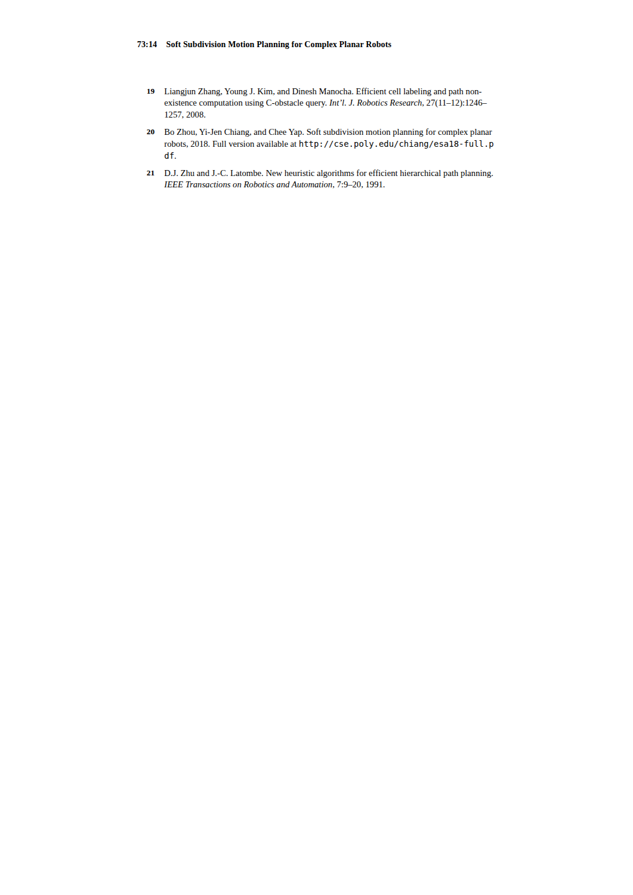73:14 Soft Subdivision Motion Planning for Complex Planar Robots
19 Liangjun Zhang, Young J. Kim, and Dinesh Manocha. Efficient cell labeling and path non-existence computation using C-obstacle query. Int’l. J. Robotics Research, 27(11–12):1246–1257, 2008.
20 Bo Zhou, Yi-Jen Chiang, and Chee Yap. Soft subdivision motion planning for complex planar robots, 2018. Full version available at http://cse.poly.edu/chiang/esa18-full.pdf.
21 D.J. Zhu and J.-C. Latombe. New heuristic algorithms for efficient hierarchical path planning. IEEE Transactions on Robotics and Automation, 7:9–20, 1991.